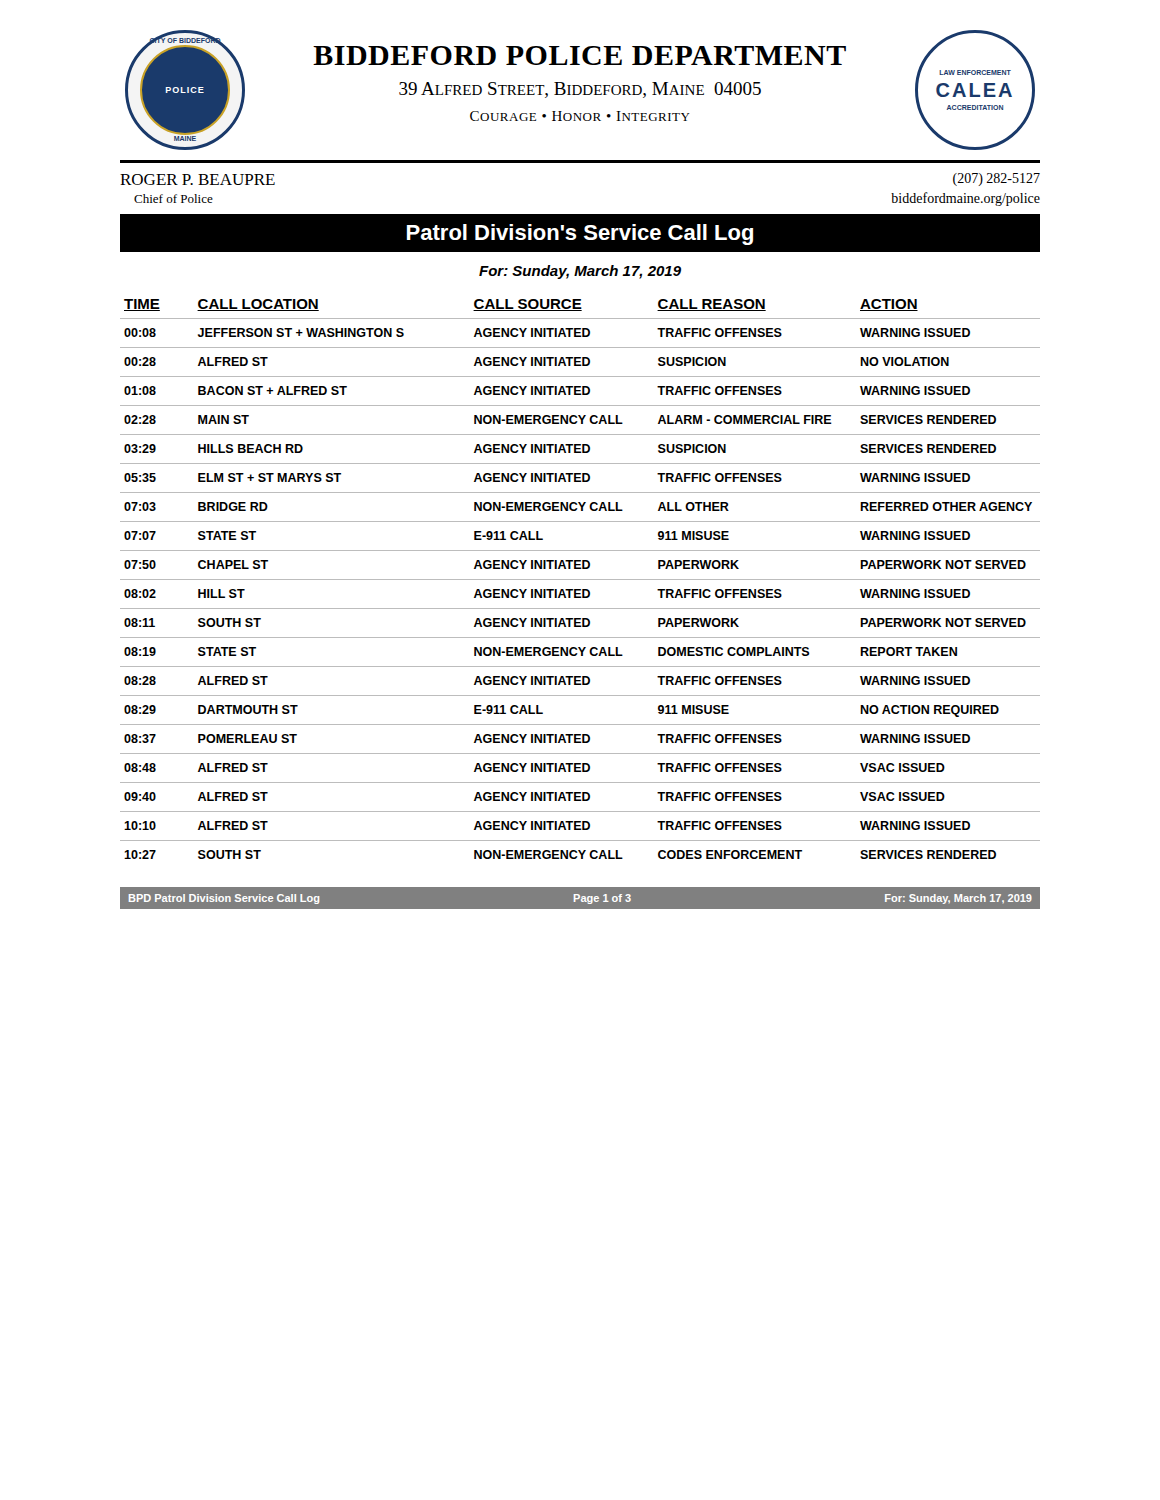CITY OF BIDDEFORD
POLICE
MAINE
BIDDEFORD POLICE DEPARTMENT
39 ALFRED STREET, BIDDEFORD, MAINE 04005
COURAGE • HONOR • INTEGRITY
Law Enforcement
CALEA
Accreditation
ROGER P. BEAUPRE
Chief of Police
(207) 282-5127
biddefordmaine.org/police
Patrol Division's Service Call Log
For: Sunday, March 17, 2019
| TIME | CALL LOCATION | CALL SOURCE | CALL REASON | ACTION |
| --- | --- | --- | --- | --- |
| 00:08 | JEFFERSON ST + WASHINGTON S | AGENCY INITIATED | TRAFFIC OFFENSES | WARNING ISSUED |
| 00:28 | ALFRED ST | AGENCY INITIATED | SUSPICION | NO VIOLATION |
| 01:08 | BACON ST + ALFRED ST | AGENCY INITIATED | TRAFFIC OFFENSES | WARNING ISSUED |
| 02:28 | MAIN ST | NON-EMERGENCY CALL | ALARM - COMMERCIAL FIRE | SERVICES RENDERED |
| 03:29 | HILLS BEACH RD | AGENCY INITIATED | SUSPICION | SERVICES RENDERED |
| 05:35 | ELM ST + ST MARYS ST | AGENCY INITIATED | TRAFFIC OFFENSES | WARNING ISSUED |
| 07:03 | BRIDGE RD | NON-EMERGENCY CALL | ALL OTHER | REFERRED OTHER AGENCY |
| 07:07 | STATE ST | E-911 CALL | 911 MISUSE | WARNING ISSUED |
| 07:50 | CHAPEL ST | AGENCY INITIATED | PAPERWORK | PAPERWORK NOT SERVED |
| 08:02 | HILL ST | AGENCY INITIATED | TRAFFIC OFFENSES | WARNING ISSUED |
| 08:11 | SOUTH ST | AGENCY INITIATED | PAPERWORK | PAPERWORK NOT SERVED |
| 08:19 | STATE ST | NON-EMERGENCY CALL | DOMESTIC COMPLAINTS | REPORT TAKEN |
| 08:28 | ALFRED ST | AGENCY INITIATED | TRAFFIC OFFENSES | WARNING ISSUED |
| 08:29 | DARTMOUTH ST | E-911 CALL | 911 MISUSE | NO ACTION REQUIRED |
| 08:37 | POMERLEAU ST | AGENCY INITIATED | TRAFFIC OFFENSES | WARNING ISSUED |
| 08:48 | ALFRED ST | AGENCY INITIATED | TRAFFIC OFFENSES | VSAC ISSUED |
| 09:40 | ALFRED ST | AGENCY INITIATED | TRAFFIC OFFENSES | VSAC ISSUED |
| 10:10 | ALFRED ST | AGENCY INITIATED | TRAFFIC OFFENSES | WARNING ISSUED |
| 10:27 | SOUTH ST | NON-EMERGENCY CALL | CODES ENFORCEMENT | SERVICES RENDERED |
BPD Patrol Division Service Call Log
Page 1 of 3
For: Sunday, March 17, 2019